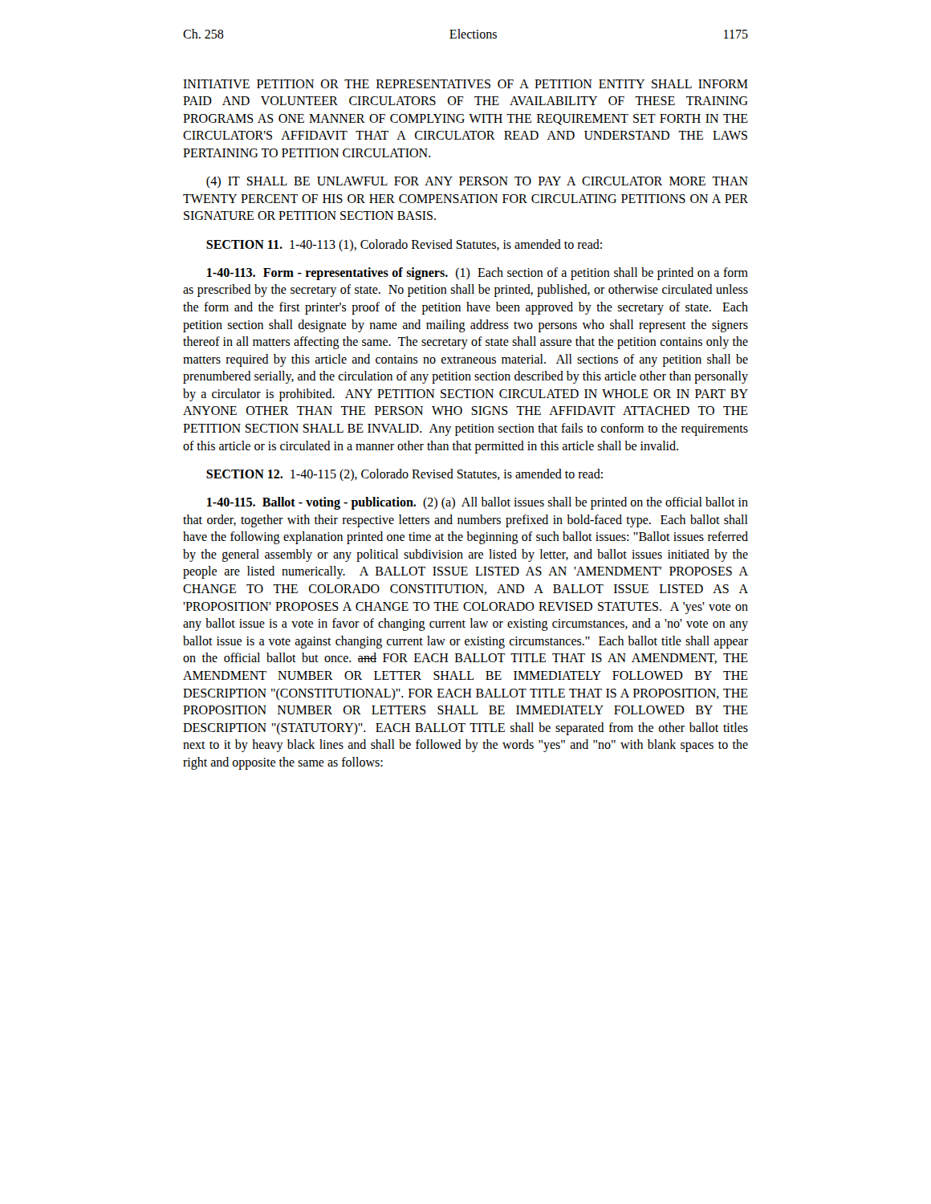Ch. 258 Elections 1175
INITIATIVE PETITION OR THE REPRESENTATIVES OF A PETITION ENTITY SHALL INFORM PAID AND VOLUNTEER CIRCULATORS OF THE AVAILABILITY OF THESE TRAINING PROGRAMS AS ONE MANNER OF COMPLYING WITH THE REQUIREMENT SET FORTH IN THE CIRCULATOR'S AFFIDAVIT THAT A CIRCULATOR READ AND UNDERSTAND THE LAWS PERTAINING TO PETITION CIRCULATION.
(4) IT SHALL BE UNLAWFUL FOR ANY PERSON TO PAY A CIRCULATOR MORE THAN TWENTY PERCENT OF HIS OR HER COMPENSATION FOR CIRCULATING PETITIONS ON A PER SIGNATURE OR PETITION SECTION BASIS.
SECTION 11. 1-40-113 (1), Colorado Revised Statutes, is amended to read:
1-40-113. Form - representatives of signers. (1) Each section of a petition shall be printed on a form as prescribed by the secretary of state. No petition shall be printed, published, or otherwise circulated unless the form and the first printer's proof of the petition have been approved by the secretary of state. Each petition section shall designate by name and mailing address two persons who shall represent the signers thereof in all matters affecting the same. The secretary of state shall assure that the petition contains only the matters required by this article and contains no extraneous material. All sections of any petition shall be prenumbered serially, and the circulation of any petition section described by this article other than personally by a circulator is prohibited. ANY PETITION SECTION CIRCULATED IN WHOLE OR IN PART BY ANYONE OTHER THAN THE PERSON WHO SIGNS THE AFFIDAVIT ATTACHED TO THE PETITION SECTION SHALL BE INVALID. Any petition section that fails to conform to the requirements of this article or is circulated in a manner other than that permitted in this article shall be invalid.
SECTION 12. 1-40-115 (2), Colorado Revised Statutes, is amended to read:
1-40-115. Ballot - voting - publication. (2) (a) All ballot issues shall be printed on the official ballot in that order, together with their respective letters and numbers prefixed in bold-faced type. Each ballot shall have the following explanation printed one time at the beginning of such ballot issues: "Ballot issues referred by the general assembly or any political subdivision are listed by letter, and ballot issues initiated by the people are listed numerically. A BALLOT ISSUE LISTED AS AN 'AMENDMENT' PROPOSES A CHANGE TO THE COLORADO CONSTITUTION, AND A BALLOT ISSUE LISTED AS A 'PROPOSITION' PROPOSES A CHANGE TO THE COLORADO REVISED STATUTES. A 'yes' vote on any ballot issue is a vote in favor of changing current law or existing circumstances, and a 'no' vote on any ballot issue is a vote against changing current law or existing circumstances." Each ballot title shall appear on the official ballot but once. and FOR EACH BALLOT TITLE THAT IS AN AMENDMENT, THE AMENDMENT NUMBER OR LETTER SHALL BE IMMEDIATELY FOLLOWED BY THE DESCRIPTION "(CONSTITUTIONAL)". FOR EACH BALLOT TITLE THAT IS A PROPOSITION, THE PROPOSITION NUMBER OR LETTERS SHALL BE IMMEDIATELY FOLLOWED BY THE DESCRIPTION "(STATUTORY)". EACH BALLOT TITLE shall be separated from the other ballot titles next to it by heavy black lines and shall be followed by the words "yes" and "no" with blank spaces to the right and opposite the same as follows: